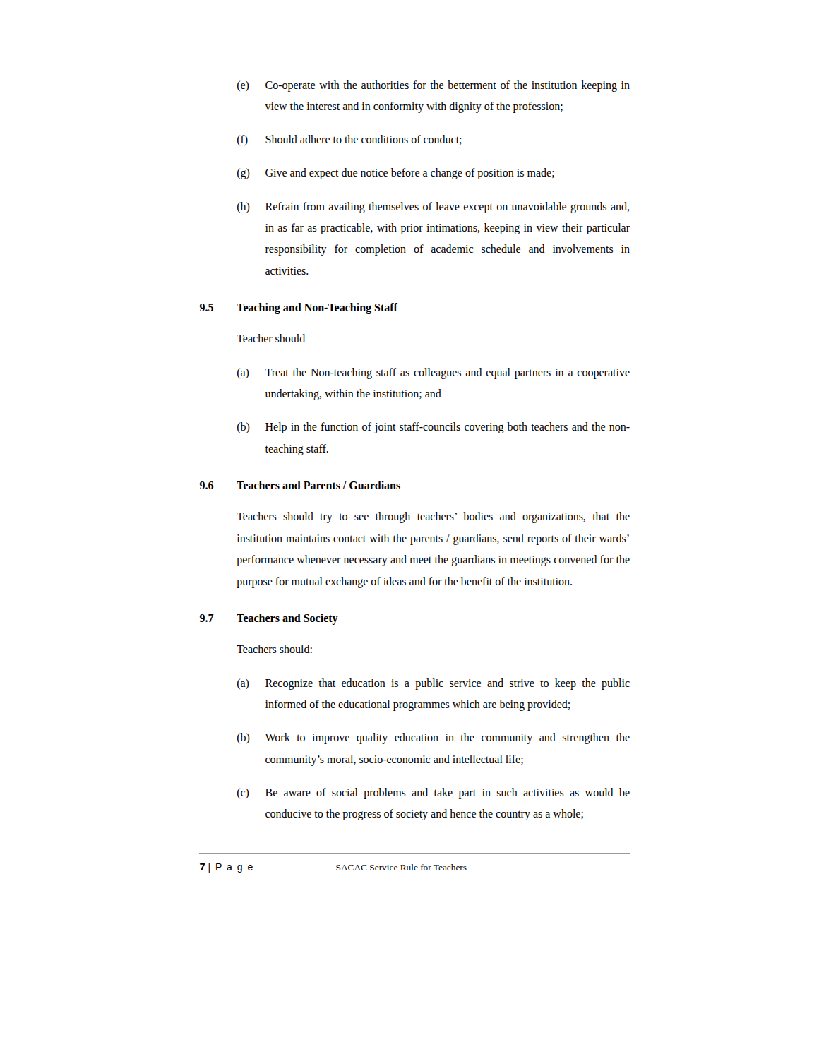(e) Co-operate with the authorities for the betterment of the institution keeping in view the interest and in conformity with dignity of the profession;
(f) Should adhere to the conditions of conduct;
(g) Give and expect due notice before a change of position is made;
(h) Refrain from availing themselves of leave except on unavoidable grounds and, in as far as practicable, with prior intimations, keeping in view their particular responsibility for completion of academic schedule and involvements in activities.
9.5 Teaching and Non-Teaching Staff
Teacher should
(a) Treat the Non-teaching staff as colleagues and equal partners in a cooperative undertaking, within the institution; and
(b) Help in the function of joint staff-councils covering both teachers and the non-teaching staff.
9.6 Teachers and Parents / Guardians
Teachers should try to see through teachers’ bodies and organizations, that the institution maintains contact with the parents / guardians, send reports of their wards’ performance whenever necessary and meet the guardians in meetings convened for the purpose for mutual exchange of ideas and for the benefit of the institution.
9.7 Teachers and Society
Teachers should:
(a) Recognize that education is a public service and strive to keep the public informed of the educational programmes which are being provided;
(b) Work to improve quality education in the community and strengthen the community’s moral, socio-economic and intellectual life;
(c) Be aware of social problems and take part in such activities as would be conducive to the progress of society and hence the country as a whole;
7| P a g e SACAC Service Rule for Teachers